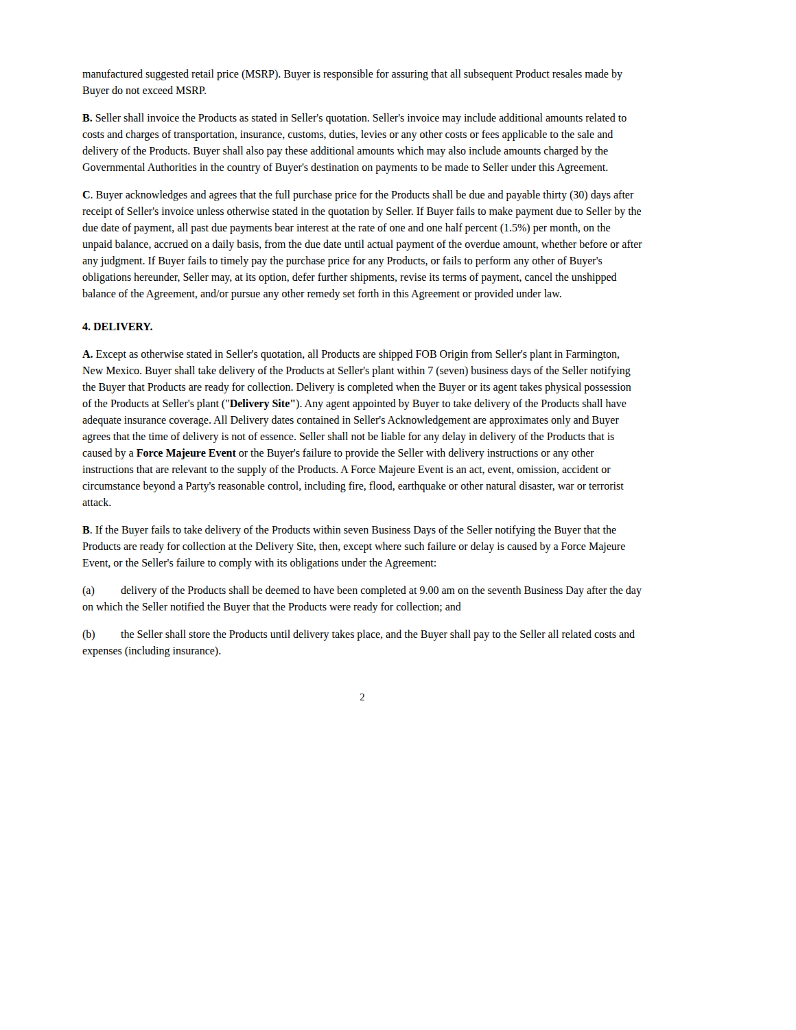manufactured suggested retail price (MSRP). Buyer is responsible for assuring that all subsequent Product resales made by Buyer do not exceed MSRP.
B. Seller shall invoice the Products as stated in Seller's quotation. Seller's invoice may include additional amounts related to costs and charges of transportation, insurance, customs, duties, levies or any other costs or fees applicable to the sale and delivery of the Products. Buyer shall also pay these additional amounts which may also include amounts charged by the Governmental Authorities in the country of Buyer's destination on payments to be made to Seller under this Agreement.
C. Buyer acknowledges and agrees that the full purchase price for the Products shall be due and payable thirty (30) days after receipt of Seller's invoice unless otherwise stated in the quotation by Seller. If Buyer fails to make payment due to Seller by the due date of payment, all past due payments bear interest at the rate of one and one half percent (1.5%) per month, on the unpaid balance, accrued on a daily basis, from the due date until actual payment of the overdue amount, whether before or after any judgment. If Buyer fails to timely pay the purchase price for any Products, or fails to perform any other of Buyer's obligations hereunder, Seller may, at its option, defer further shipments, revise its terms of payment, cancel the unshipped balance of the Agreement, and/or pursue any other remedy set forth in this Agreement or provided under law.
4. DELIVERY.
A. Except as otherwise stated in Seller's quotation, all Products are shipped FOB Origin from Seller's plant in Farmington, New Mexico. Buyer shall take delivery of the Products at Seller's plant within 7 (seven) business days of the Seller notifying the Buyer that Products are ready for collection. Delivery is completed when the Buyer or its agent takes physical possession of the Products at Seller's plant ("Delivery Site"). Any agent appointed by Buyer to take delivery of the Products shall have adequate insurance coverage. All Delivery dates contained in Seller's Acknowledgement are approximates only and Buyer agrees that the time of delivery is not of essence. Seller shall not be liable for any delay in delivery of the Products that is caused by a Force Majeure Event or the Buyer's failure to provide the Seller with delivery instructions or any other instructions that are relevant to the supply of the Products. A Force Majeure Event is an act, event, omission, accident or circumstance beyond a Party's reasonable control, including fire, flood, earthquake or other natural disaster, war or terrorist attack.
B. If the Buyer fails to take delivery of the Products within seven Business Days of the Seller notifying the Buyer that the Products are ready for collection at the Delivery Site, then, except where such failure or delay is caused by a Force Majeure Event, or the Seller's failure to comply with its obligations under the Agreement:
(a) delivery of the Products shall be deemed to have been completed at 9.00 am on the seventh Business Day after the day on which the Seller notified the Buyer that the Products were ready for collection; and
(b) the Seller shall store the Products until delivery takes place, and the Buyer shall pay to the Seller all related costs and expenses (including insurance).
2